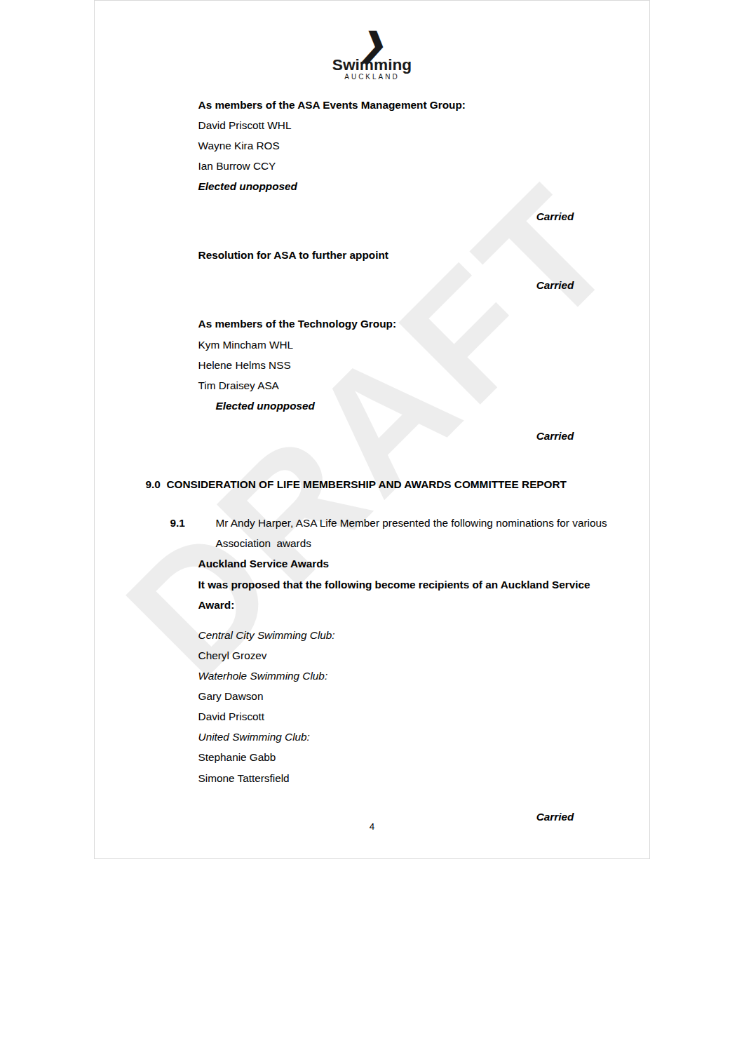DRAFT
❯
Swimming
AUCKLAND
As members of the ASA Events Management Group:
David Priscott WHL
Wayne Kira ROS
Ian Burrow CCY
Elected unopposed
Carried
Resolution for ASA to further appoint
Carried
As members of the Technology Group:
Kym Mincham WHL
Helene Helms NSS
Tim Draisey ASA
Elected unopposed
Carried
9.0 CONSIDERATION OF LIFE MEMBERSHIP AND AWARDS COMMITTEE REPORT
9.1
Mr Andy Harper, ASA Life Member presented the following nominations for various Association awards
Auckland Service Awards
It was proposed that the following become recipients of an Auckland Service Award:
Central City Swimming Club:
Cheryl Grozev
Waterhole Swimming Club:
Gary Dawson
David Priscott
United Swimming Club:
Stephanie Gabb
Simone Tattersfield
Carried
4